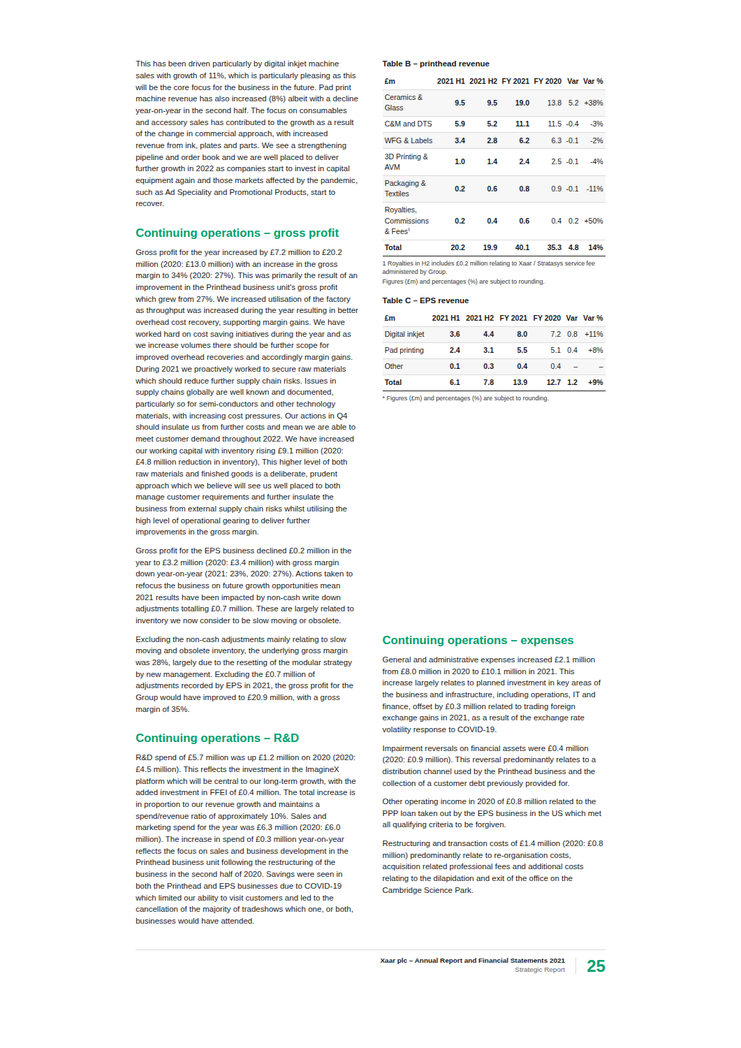This has been driven particularly by digital inkjet machine sales with growth of 11%, which is particularly pleasing as this will be the core focus for the business in the future. Pad print machine revenue has also increased (8%) albeit with a decline year-on-year in the second half. The focus on consumables and accessory sales has contributed to the growth as a result of the change in commercial approach, with increased revenue from ink, plates and parts. We see a strengthening pipeline and order book and we are well placed to deliver further growth in 2022 as companies start to invest in capital equipment again and those markets affected by the pandemic, such as Ad Speciality and Promotional Products, start to recover.
Continuing operations – gross profit
Gross profit for the year increased by £7.2 million to £20.2 million (2020: £13.0 million) with an increase in the gross margin to 34% (2020: 27%). This was primarily the result of an improvement in the Printhead business unit's gross profit which grew from 27%. We increased utilisation of the factory as throughput was increased during the year resulting in better overhead cost recovery, supporting margin gains. We have worked hard on cost saving initiatives during the year and as we increase volumes there should be further scope for improved overhead recoveries and accordingly margin gains. During 2021 we proactively worked to secure raw materials which should reduce further supply chain risks. Issues in supply chains globally are well known and documented, particularly so for semi-conductors and other technology materials, with increasing cost pressures. Our actions in Q4 should insulate us from further costs and mean we are able to meet customer demand throughout 2022. We have increased our working capital with inventory rising £9.1 million (2020: £4.8 million reduction in inventory), This higher level of both raw materials and finished goods is a deliberate, prudent approach which we believe will see us well placed to both manage customer requirements and further insulate the business from external supply chain risks whilst utilising the high level of operational gearing to deliver further improvements in the gross margin.
Gross profit for the EPS business declined £0.2 million in the year to £3.2 million (2020: £3.4 million) with gross margin down year-on-year (2021: 23%, 2020: 27%). Actions taken to refocus the business on future growth opportunities mean 2021 results have been impacted by non-cash write down adjustments totalling £0.7 million. These are largely related to inventory we now consider to be slow moving or obsolete.
Table B – printhead revenue
| £m | 2021 H1 | 2021 H2 | FY 2021 | FY 2020 | Var | Var % |
| --- | --- | --- | --- | --- | --- | --- |
| Ceramics & Glass | 9.5 | 9.5 | 19.0 | 13.8 | 5.2 | +38% |
| C&M and DTS | 5.9 | 5.2 | 11.1 | 11.5 | -0.4 | -3% |
| WFG & Labels | 3.4 | 2.8 | 6.2 | 6.3 | -0.1 | -2% |
| 3D Printing & AVM | 1.0 | 1.4 | 2.4 | 2.5 | -0.1 | -4% |
| Packaging & Textiles | 0.2 | 0.6 | 0.8 | 0.9 | -0.1 | -11% |
| Royalties, Commissions & Fees 1 | 0.2 | 0.4 | 0.6 | 0.4 | 0.2 | +50% |
| Total | 20.2 | 19.9 | 40.1 | 35.3 | 4.8 | 14% |
1 Royalties in H2 includes £0.2 million relating to Xaar / Stratasys service fee administered by Group.
Figures (£m) and percentages (%) are subject to rounding.
Table C – EPS revenue
| £m | 2021 H1 | 2021 H2 | FY 2021 | FY 2020 | Var | Var % |
| --- | --- | --- | --- | --- | --- | --- |
| Digital inkjet | 3.6 | 4.4 | 8.0 | 7.2 | 0.8 | +11% |
| Pad printing | 2.4 | 3.1 | 5.5 | 5.1 | 0.4 | +8% |
| Other | 0.1 | 0.3 | 0.4 | 0.4 | – | – |
| Total | 6.1 | 7.8 | 13.9 | 12.7 | 1.2 | +9% |
* Figures (£m) and percentages (%) are subject to rounding.
Excluding the non-cash adjustments mainly relating to slow moving and obsolete inventory, the underlying gross margin was 28%, largely due to the resetting of the modular strategy by new management. Excluding the £0.7 million of adjustments recorded by EPS in 2021, the gross profit for the Group would have improved to £20.9 million, with a gross margin of 35%.
Continuing operations – R&D
R&D spend of £5.7 million was up £1.2 million on 2020 (2020: £4.5 million). This reflects the investment in the ImagineX platform which will be central to our long-term growth, with the added investment in FFEI of £0.4 million. The total increase is in proportion to our revenue growth and maintains a spend/revenue ratio of approximately 10%. Sales and marketing spend for the year was £6.3 million (2020: £6.0 million). The increase in spend of £0.3 million year-on-year reflects the focus on sales and business development in the Printhead business unit following the restructuring of the business in the second half of 2020. Savings were seen in both the Printhead and EPS businesses due to COVID-19 which limited our ability to visit customers and led to the cancellation of the majority of tradeshows which one, or both, businesses would have attended.
Continuing operations – expenses
General and administrative expenses increased £2.1 million from £8.0 million in 2020 to £10.1 million in 2021. This increase largely relates to planned investment in key areas of the business and infrastructure, including operations, IT and finance, offset by £0.3 million related to trading foreign exchange gains in 2021, as a result of the exchange rate volatility response to COVID-19.
Impairment reversals on financial assets were £0.4 million (2020: £0.9 million). This reversal predominantly relates to a distribution channel used by the Printhead business and the collection of a customer debt previously provided for.
Other operating income in 2020 of £0.8 million related to the PPP loan taken out by the EPS business in the US which met all qualifying criteria to be forgiven.
Restructuring and transaction costs of £1.4 million (2020: £0.8 million) predominantly relate to re-organisation costs, acquisition related professional fees and additional costs relating to the dilapidation and exit of the office on the Cambridge Science Park.
Xaar plc – Annual Report and Financial Statements 2021
Strategic Report
25